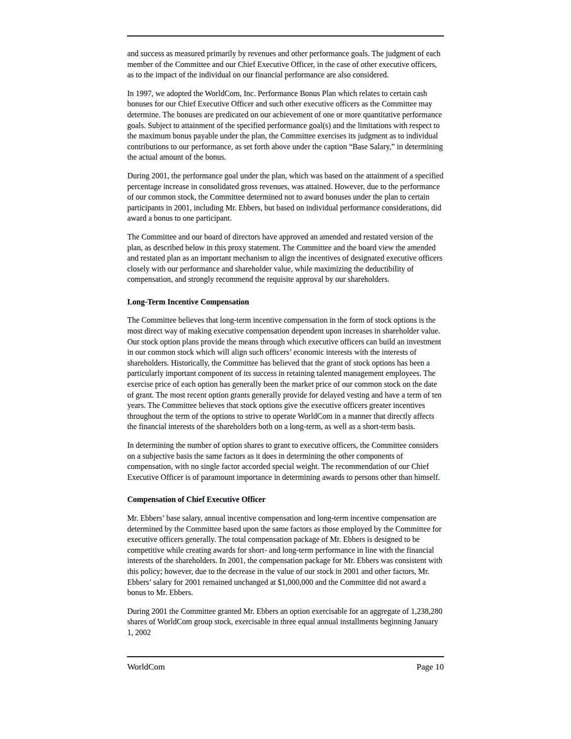and success as measured primarily by revenues and other performance goals. The judgment of each member of the Committee and our Chief Executive Officer, in the case of other executive officers, as to the impact of the individual on our financial performance are also considered.
In 1997, we adopted the WorldCom, Inc. Performance Bonus Plan which relates to certain cash bonuses for our Chief Executive Officer and such other executive officers as the Committee may determine. The bonuses are predicated on our achievement of one or more quantitative performance goals. Subject to attainment of the specified performance goal(s) and the limitations with respect to the maximum bonus payable under the plan, the Committee exercises its judgment as to individual contributions to our performance, as set forth above under the caption “Base Salary,” in determining the actual amount of the bonus.
During 2001, the performance goal under the plan, which was based on the attainment of a specified percentage increase in consolidated gross revenues, was attained. However, due to the performance of our common stock, the Committee determined not to award bonuses under the plan to certain participants in 2001, including Mr. Ebbers, but based on individual performance considerations, did award a bonus to one participant.
The Committee and our board of directors have approved an amended and restated version of the plan, as described below in this proxy statement. The Committee and the board view the amended and restated plan as an important mechanism to align the incentives of designated executive officers closely with our performance and shareholder value, while maximizing the deductibility of compensation, and strongly recommend the requisite approval by our shareholders.
Long-Term Incentive Compensation
The Committee believes that long-term incentive compensation in the form of stock options is the most direct way of making executive compensation dependent upon increases in shareholder value. Our stock option plans provide the means through which executive officers can build an investment in our common stock which will align such officers’ economic interests with the interests of shareholders. Historically, the Committee has believed that the grant of stock options has been a particularly important component of its success in retaining talented management employees. The exercise price of each option has generally been the market price of our common stock on the date of grant. The most recent option grants generally provide for delayed vesting and have a term of ten years. The Committee believes that stock options give the executive officers greater incentives throughout the term of the options to strive to operate WorldCom in a manner that directly affects the financial interests of the shareholders both on a long-term, as well as a short-term basis.
In determining the number of option shares to grant to executive officers, the Committee considers on a subjective basis the same factors as it does in determining the other components of compensation, with no single factor accorded special weight. The recommendation of our Chief Executive Officer is of paramount importance in determining awards to persons other than himself.
Compensation of Chief Executive Officer
Mr. Ebbers’ base salary, annual incentive compensation and long-term incentive compensation are determined by the Committee based upon the same factors as those employed by the Committee for executive officers generally. The total compensation package of Mr. Ebbers is designed to be competitive while creating awards for short- and long-term performance in line with the financial interests of the shareholders. In 2001, the compensation package for Mr. Ebbers was consistent with this policy; however, due to the decrease in the value of our stock in 2001 and other factors, Mr. Ebbers’ salary for 2001 remained unchanged at $1,000,000 and the Committee did not award a bonus to Mr. Ebbers.
During 2001 the Committee granted Mr. Ebbers an option exercisable for an aggregate of 1,238,280 shares of WorldCom group stock, exercisable in three equal annual installments beginning January 1, 2002
WorldCom
Page 10